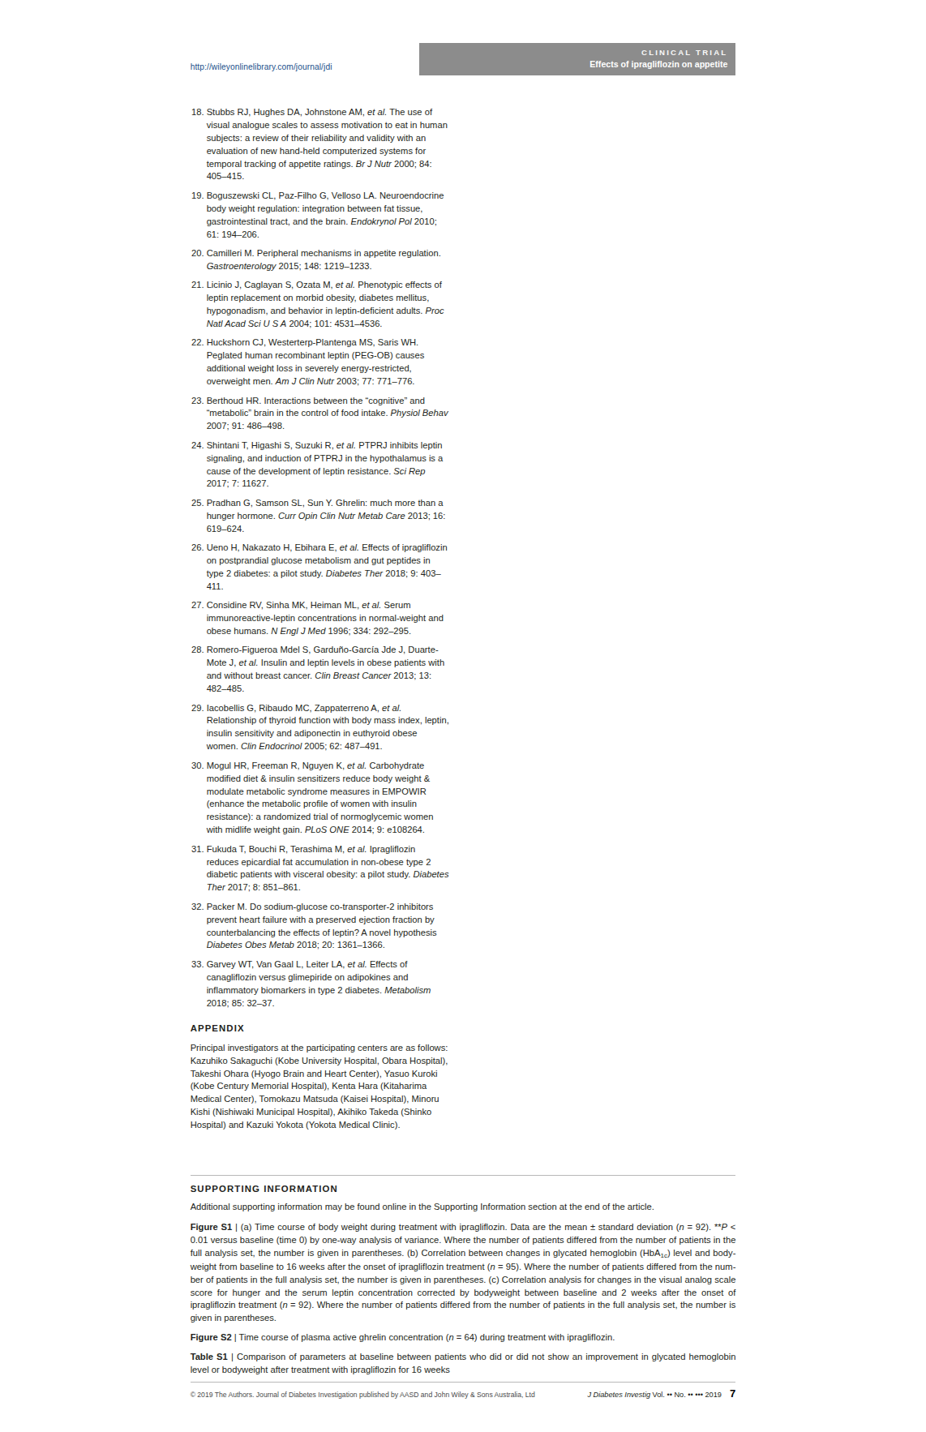http://wileyonlinelibrary.com/journal/jdi
Clinical Trial
Effects of ipragliflozin on appetite
Stubbs RJ, Hughes DA, Johnstone AM, et al. The use of visual analogue scales to assess motivation to eat in human subjects: a review of their reliability and validity with an evaluation of new hand-held computerized systems for temporal tracking of appetite ratings. Br J Nutr 2000; 84: 405–415.
Boguszewski CL, Paz-Filho G, Velloso LA. Neuroendocrine body weight regulation: integration between fat tissue, gastrointestinal tract, and the brain. Endokrynol Pol 2010; 61: 194–206.
Camilleri M. Peripheral mechanisms in appetite regulation. Gastroenterology 2015; 148: 1219–1233.
Licinio J, Caglayan S, Ozata M, et al. Phenotypic effects of leptin replacement on morbid obesity, diabetes mellitus, hypogonadism, and behavior in leptin-deficient adults. Proc Natl Acad Sci U S A 2004; 101: 4531–4536.
Huckshorn CJ, Westerterp-Plantenga MS, Saris WH. Peglated human recombinant leptin (PEG-OB) causes additional weight loss in severely energy-restricted, overweight men. Am J Clin Nutr 2003; 77: 771–776.
Berthoud HR. Interactions between the “cognitive” and “metabolic” brain in the control of food intake. Physiol Behav 2007; 91: 486–498.
Shintani T, Higashi S, Suzuki R, et al. PTPRJ inhibits leptin signaling, and induction of PTPRJ in the hypothalamus is a cause of the development of leptin resistance. Sci Rep 2017; 7: 11627.
Pradhan G, Samson SL, Sun Y. Ghrelin: much more than a hunger hormone. Curr Opin Clin Nutr Metab Care 2013; 16: 619–624.
Ueno H, Nakazato H, Ebihara E, et al. Effects of ipragliflozin on postprandial glucose metabolism and gut peptides in type 2 diabetes: a pilot study. Diabetes Ther 2018; 9: 403–411.
Considine RV, Sinha MK, Heiman ML, et al. Serum immunoreactive-leptin concentrations in normal-weight and obese humans. N Engl J Med 1996; 334: 292–295.
Romero-Figueroa Mdel S, Garduño-García Jde J, Duarte-Mote J, et al. Insulin and leptin levels in obese patients with and without breast cancer. Clin Breast Cancer 2013; 13: 482–485.
Iacobellis G, Ribaudo MC, Zappaterreno A, et al. Relationship of thyroid function with body mass index, leptin, insulin sensitivity and adiponectin in euthyroid obese women. Clin Endocrinol 2005; 62: 487–491.
Mogul HR, Freeman R, Nguyen K, et al. Carbohydrate modified diet & insulin sensitizers reduce body weight & modulate metabolic syndrome measures in EMPOWIR (enhance the metabolic profile of women with insulin resistance): a randomized trial of normoglycemic women with midlife weight gain. PLoS ONE 2014; 9: e108264.
Fukuda T, Bouchi R, Terashima M, et al. Ipragliflozin reduces epicardial fat accumulation in non-obese type 2 diabetic patients with visceral obesity: a pilot study. Diabetes Ther 2017; 8: 851–861.
Packer M. Do sodium-glucose co-transporter-2 inhibitors prevent heart failure with a preserved ejection fraction by counterbalancing the effects of leptin? A novel hypothesis Diabetes Obes Metab 2018; 20: 1361–1366.
Garvey WT, Van Gaal L, Leiter LA, et al. Effects of canagliflozin versus glimepiride on adipokines and inflammatory biomarkers in type 2 diabetes. Metabolism 2018; 85: 32–37.
Appendix
Principal investigators at the participating centers are as follows: Kazuhiko Sakaguchi (Kobe University Hospital, Obara Hospital), Takeshi Ohara (Hyogo Brain and Heart Center), Yasuo Kuroki (Kobe Century Memorial Hospital), Kenta Hara (Kitaharima Medical Center), Tomokazu Matsuda (Kaisei Hospital), Minoru Kishi (Nishiwaki Municipal Hospital), Akihiko Takeda (Shinko Hospital) and Kazuki Yokota (Yokota Medical Clinic).
Supporting Information
Additional supporting information may be found online in the Supporting Information section at the end of the article.
Figure S1 | (a) Time course of body weight during treatment with ipragliflozin. Data are the mean ± standard deviation (n = 92). **P < 0.01 versus baseline (time 0) by one-way analysis of variance. Where the number of patients differed from the number of patients in the full analysis set, the number is given in parentheses. (b) Correlation between changes in glycated hemoglobin (HbA1c) level and bodyweight from baseline to 16 weeks after the onset of ipragliflozin treatment (n = 95). Where the number of patients differed from the number of patients in the full analysis set, the number is given in parentheses. (c) Correlation analysis for changes in the visual analog scale score for hunger and the serum leptin concentration corrected by bodyweight between baseline and 2 weeks after the onset of ipragliflozin treatment (n = 92). Where the number of patients differed from the number of patients in the full analysis set, the number is given in parentheses.
Figure S2 | Time course of plasma active ghrelin concentration (n = 64) during treatment with ipragliflozin.
Table S1 | Comparison of parameters at baseline between patients who did or did not show an improvement in glycated hemoglobin level or bodyweight after treatment with ipragliflozin for 16 weeks
© 2019 The Authors. Journal of Diabetes Investigation published by AASD and John Wiley & Sons Australia, Ltd
J Diabetes Investig Vol. •• No. •• ••• 2019 7